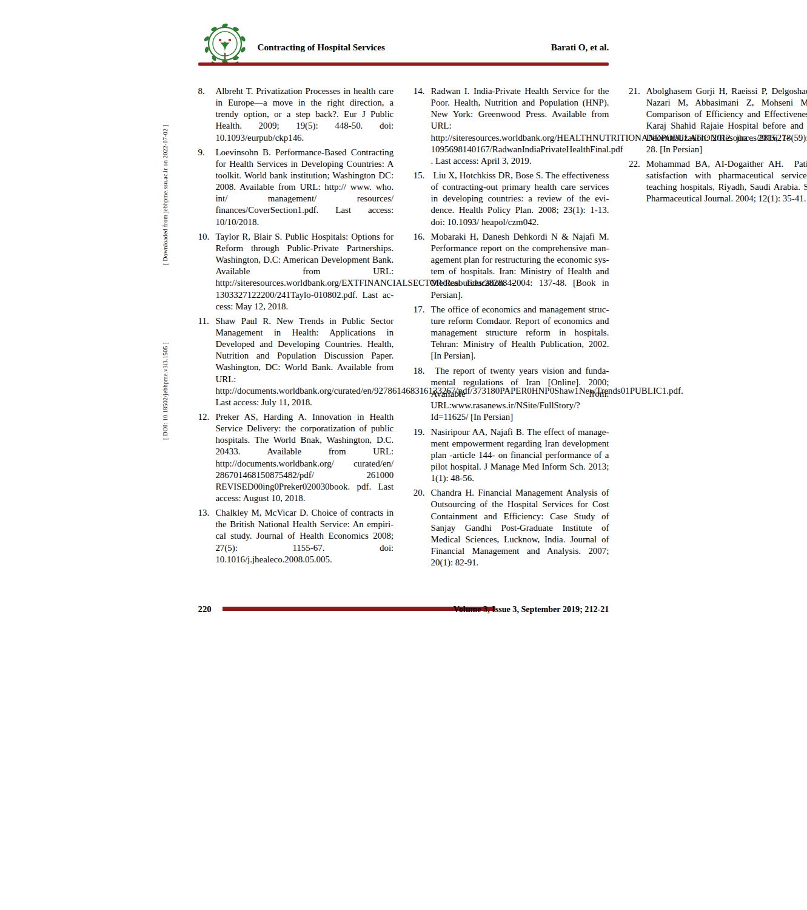Contracting of Hospital Services Barati O, et al.
8. Albreht T. Privatization Processes in health care in Europe—a move in the right direction, a trendy option, or a step back?. Eur J Public Health. 2009; 19(5): 448-50. doi: 10.1093/eurpub/ckp146.
9. Loevinsohn B. Performance-Based Contracting for Health Services in Developing Countries: A toolkit. World bank institution; Washington DC: 2008. Available from URL: http:// www. who. int/ management/ resources/ finances/CoverSection1.pdf. Last access: 10/10/2018.
10. Taylor R, Blair S. Public Hospitals: Options for Reform through Public-Private Partnerships. Washington, D.C: American Development Bank. Available from URL: http://siteresources.worldbank.org/EXTFINANCIALSECTOR/Resources/282884-1303327122200/241Taylo-010802.pdf. Last access: May 12, 2018.
11. Shaw Paul R. New Trends in Public Sector Management in Health: Applications in Developed and Developing Countries. Health, Nutrition and Population Discussion Paper. Washington, DC: World Bank. Available from URL: http://documents.worldbank.org/curated/en/927861468316133267/pdf/373180PAPER0HNP0Shaw1NewTrends01PUBLIC1.pdf. Last access: July 11, 2018.
12. Preker AS, Harding A. Innovation in Health Service Delivery: the corporatization of public hospitals. The World Bnak, Washington, D.C. 20433. Available from URL: http://documents.worldbank.org/ curated/en/ 286701468150875482/pdf/ 261000 REVISED00ing0Preker020030book. pdf. Last access: August 10, 2018.
13. Chalkley M, McVicar D. Choice of contracts in the British National Health Service: An empirical study. Journal of Health Economics 2008; 27(5): 1155-67. doi: 10.1016/j.jhealeco.2008.05.005.
14. Radwan I. India-Private Health Service for the Poor. Health, Nutrition and Population (HNP). New York: Greenwood Press. Available from URL: http://siteresources.worldbank.org/HEALTHNUTRITIONANDPOPULATION/Resources/281627-1095698140167/RadwanIndiaPrivateHealthFinal.pdf . Last access: April 3, 2019.
15. Liu X, Hotchkiss DR, Bose S. The effectiveness of contracting-out primary health care services in developing countries: a review of the evidence. Health Policy Plan. 2008; 23(1): 1-13. doi: 10.1093/ heapol/czm042.
16. Mobaraki H, Danesh Dehkordi N & Najafi M. Performance report on the comprehensive management plan for restructuring the economic system of hospitals. Iran: Ministry of Health and Medical Education. 2004: 137-48. [Book in Persian].
17. The office of economics and management structure reform Comdaor. Report of economics and management structure reform in hospitals. Tehran: Ministry of Health Publication, 2002. [In Persian].
18. The report of twenty years vision and fundamental regulations of Iran [Online]. 2000; Available from: URL:www.rasanews.ir/NSite/FullStory/?Id=11625/ [In Persian]
19. Nasiripour AA, Najafi B. The effect of management empowerment regarding Iran development plan -article 144- on financial performance of a pilot hospital. J Manage Med Inform Sch. 2013; 1(1): 48-56.
20. Chandra H. Financial Management Analysis of Outsourcing of the Hospital Services for Cost Containment and Efficiency: Case Study of Sanjay Gandhi Post-Graduate Institute of Medical Sciences, Lucknow, India. Journal of Financial Management and Analysis. 2007; 20(1): 82-91.
21. Abolghasem Gorji H, Raeissi P, Delgoshaei B, Nazari M, Abbasimani Z, Mohseni M. A Comparison of Efficiency and Effectiveness of Karaj Shahid Rajaie Hospital before and after Decentralization: 2012. jha . 2015; 18(59): 19-28. [In Persian]
22. Mohammad BA, AI-Dogaither AH. Patient's satisfaction with pharmaceutical services at teaching hospitals, Riyadh, Saudi Arabia. Saudi Pharmaceutical Journal. 2004; 12(1): 35-41.
220 Volume 3, Issue 3, September 2019; 212-21
[ DOI: 10.18502/jebhpme.v3i3.1505 ]
[ Downloaded from jebhpme.ssu.ac.ir on 2022-07-02 ]